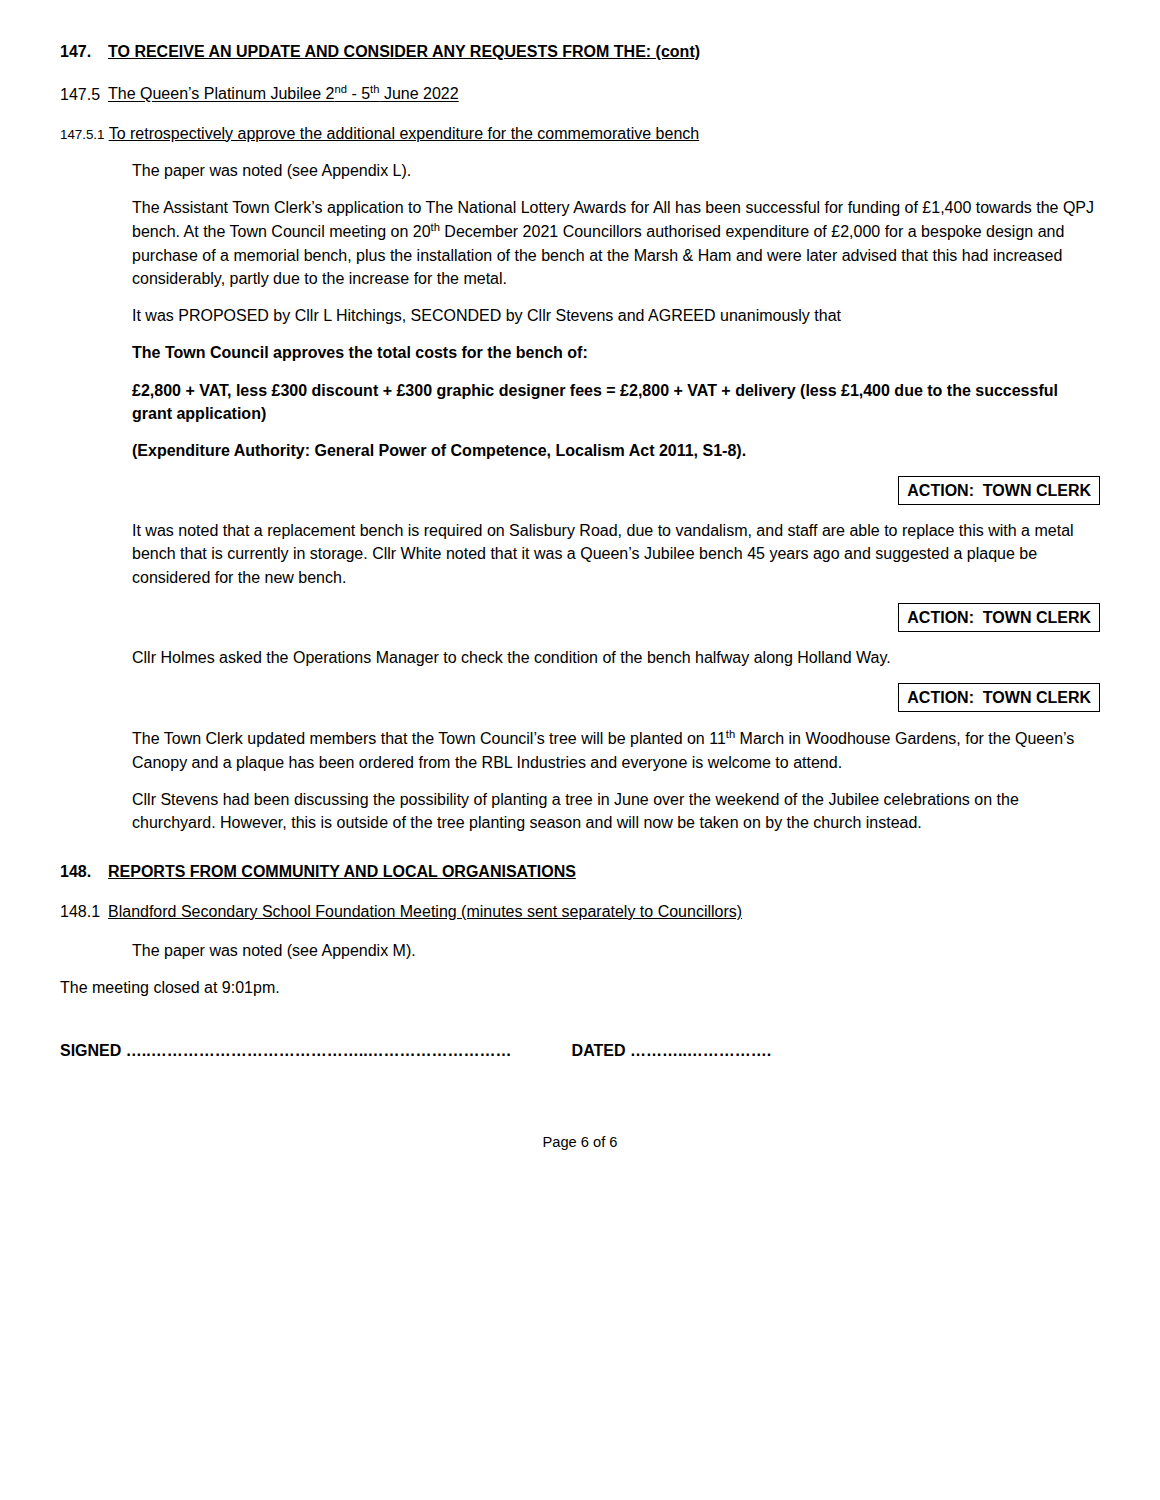147. TO RECEIVE AN UPDATE AND CONSIDER ANY REQUESTS FROM THE: (cont)
147.5 The Queen’s Platinum Jubilee 2nd - 5th June 2022
147.5.1 To retrospectively approve the additional expenditure for the commemorative bench
The paper was noted (see Appendix L).
The Assistant Town Clerk’s application to The National Lottery Awards for All has been successful for funding of £1,400 towards the QPJ bench. At the Town Council meeting on 20th December 2021 Councillors authorised expenditure of £2,000 for a bespoke design and purchase of a memorial bench, plus the installation of the bench at the Marsh & Ham and were later advised that this had increased considerably, partly due to the increase for the metal.
It was PROPOSED by Cllr L Hitchings, SECONDED by Cllr Stevens and AGREED unanimously that
The Town Council approves the total costs for the bench of:
£2,800 + VAT, less £300 discount + £300 graphic designer fees = £2,800 + VAT + delivery (less £1,400 due to the successful grant application)
(Expenditure Authority: General Power of Competence, Localism Act 2011, S1-8).
ACTION: TOWN CLERK
It was noted that a replacement bench is required on Salisbury Road, due to vandalism, and staff are able to replace this with a metal bench that is currently in storage. Cllr White noted that it was a Queen’s Jubilee bench 45 years ago and suggested a plaque be considered for the new bench.
ACTION: TOWN CLERK
Cllr Holmes asked the Operations Manager to check the condition of the bench halfway along Holland Way.
ACTION: TOWN CLERK
The Town Clerk updated members that the Town Council’s tree will be planted on 11th March in Woodhouse Gardens, for the Queen’s Canopy and a plaque has been ordered from the RBL Industries and everyone is welcome to attend.
Cllr Stevens had been discussing the possibility of planting a tree in June over the weekend of the Jubilee celebrations on the churchyard. However, this is outside of the tree planting season and will now be taken on by the church instead.
148. REPORTS FROM COMMUNITY AND LOCAL ORGANISATIONS
148.1 Blandford Secondary School Foundation Meeting (minutes sent separately to Councillors)
The paper was noted (see Appendix M).
The meeting closed at 9:01pm.
SIGNED …..…………………………………..………………………DATED ………..…………….
Page 6 of 6